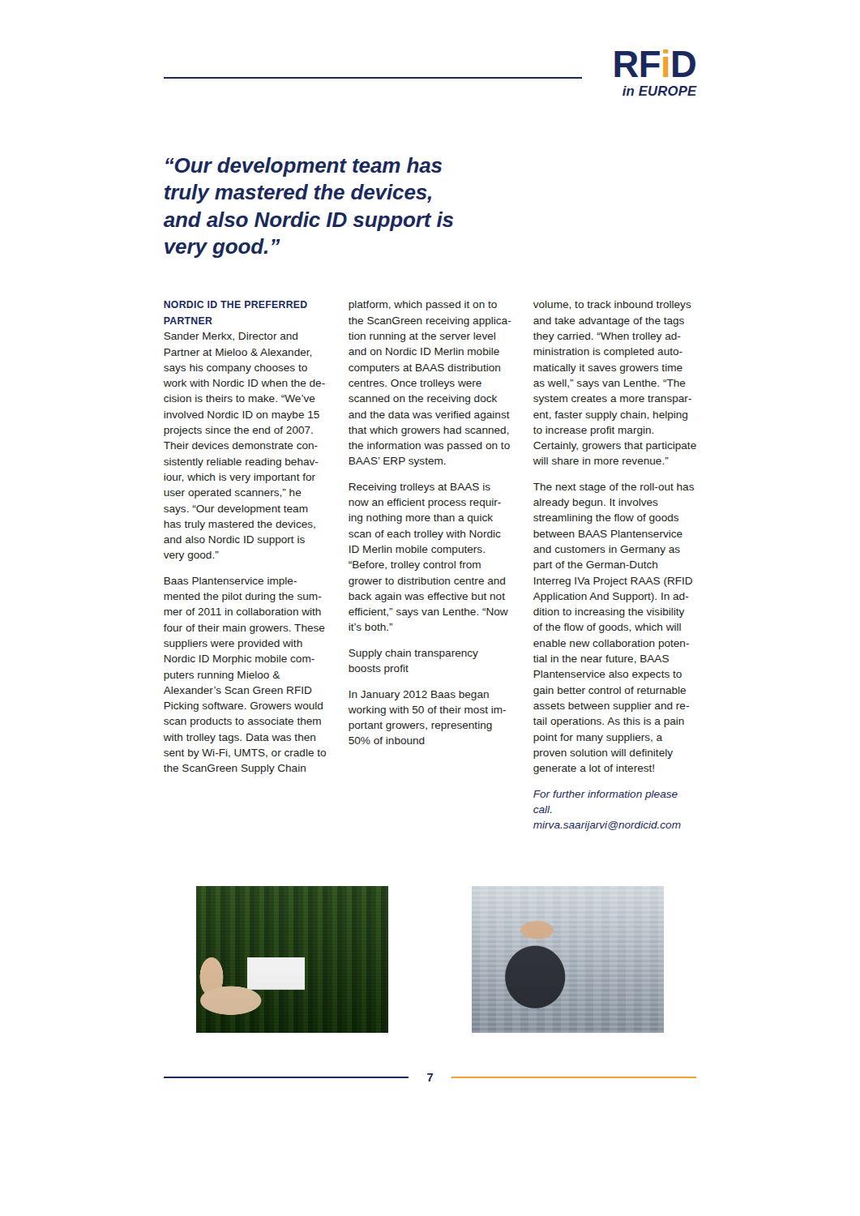RFi D
in EUROPE
“Our development team has truly mastered the devices, and also Nordic ID support is very good.”
Nordic ID the preferred partner
Sander Merkx, Director and Partner at Mieloo & Alexander, says his company chooses to work with Nordic ID when the decision is theirs to make. “We’ve involved Nordic ID on maybe 15 projects since the end of 2007. Their devices demonstrate consistently reliable reading behaviour, which is very important for user operated scanners,” he says. “Our development team has truly mastered the devices, and also Nordic ID support is very good.”
Baas Plantenservice implemented the pilot during the summer of 2011 in collaboration with four of their main growers. These suppliers were provided with Nordic ID Morphic mobile computers running Mieloo & Alexander’s Scan Green RFID Picking software. Growers would scan products to associate them with trolley tags. Data was then sent by Wi-Fi, UMTS, or cradle to the ScanGreen Supply Chain
platform, which passed it on to the ScanGreen receiving application running at the server level and on Nordic ID Merlin mobile computers at BAAS distribution centres. Once trolleys were scanned on the receiving dock and the data was verified against that which growers had scanned, the information was passed on to BAAS’ ERP system.
Receiving trolleys at BAAS is now an efficient process requiring nothing more than a quick scan of each trolley with Nordic ID Merlin mobile computers. “Before, trolley control from grower to distribution centre and back again was effective but not efficient,” says van Lenthe. “Now it’s both.”
Supply chain transparency boosts profit
In January 2012 Baas began working with 50 of their most important growers, representing 50% of inbound
volume, to track inbound trolleys and take advantage of the tags they carried. “When trolley administration is completed automatically it saves growers time as well,” says van Lenthe. “The system creates a more transparent, faster supply chain, helping to increase profit margin. Certainly, growers that participate will share in more revenue.”
The next stage of the roll-out has already begun. It involves streamlining the flow of goods between BAAS Plantenservice and customers in Germany as part of the German-Dutch Interreg IVa Project RAAS (RFID Application And Support). In addition to increasing the visibility of the flow of goods, which will enable new collaboration potential in the near future, BAAS Plantenservice also expects to gain better control of returnable assets between supplier and retail operations. As this is a pain point for many suppliers, a proven solution will definitely generate a lot of interest!
For further information please call.
mirva.saarijarvi@nordicid.com
7